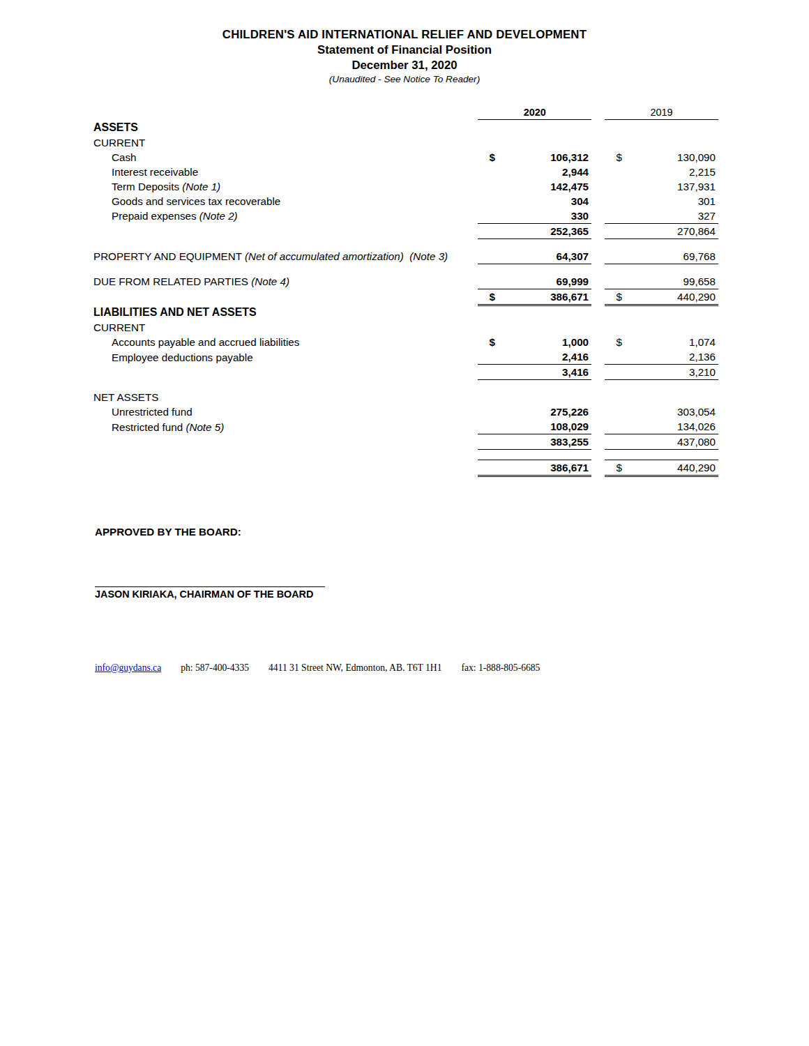CHILDREN'S AID INTERNATIONAL RELIEF AND DEVELOPMENT
Statement of Financial Position
December 31, 2020
(Unaudited - See Notice To Reader)
| | 2020 | | 2019 |
| ASSETS | |
| CURRENT | |
| Cash | $ | 106,312 | | $ | 130,090 |
| Interest receivable | | 2,944 | | | 2,215 |
| Term Deposits (Note 1) | | 142,475 | | | 137,931 |
| Goods and services tax recoverable | | 304 | | | 301 |
| Prepaid expenses (Note 2) | | 330 | | | 327 |
| | | 252,365 | | | 270,864 |
| PROPERTY AND EQUIPMENT (Net of accumulated amortization) (Note 3) | | 64,307 | | | 69,768 |
| DUE FROM RELATED PARTIES (Note 4) | | 69,999 | | | 99,658 |
| | $ | 386,671 | | $ | 440,290 |
| LIABILITIES AND NET ASSETS | |
| CURRENT | |
| Accounts payable and accrued liabilities | $ | 1,000 | | $ | 1,074 |
| Employee deductions payable | | 2,416 | | | 2,136 |
| | | 3,416 | | | 3,210 |
| NET ASSETS | |
| Unrestricted fund | | 275,226 | | | 303,054 |
| Restricted fund (Note 5) | | 108,029 | | | 134,026 |
| | | 383,255 | | | 437,080 |
| | | 386,671 | | $ | 440,290 |
APPROVED BY THE BOARD:
JASON KIRIAKA, CHAIRMAN OF THE BOARD
info@guydans.ca ph: 587-400-4335 4411 31 Street NW, Edmonton, AB. T6T 1H1 fax: 1-888-805-6685